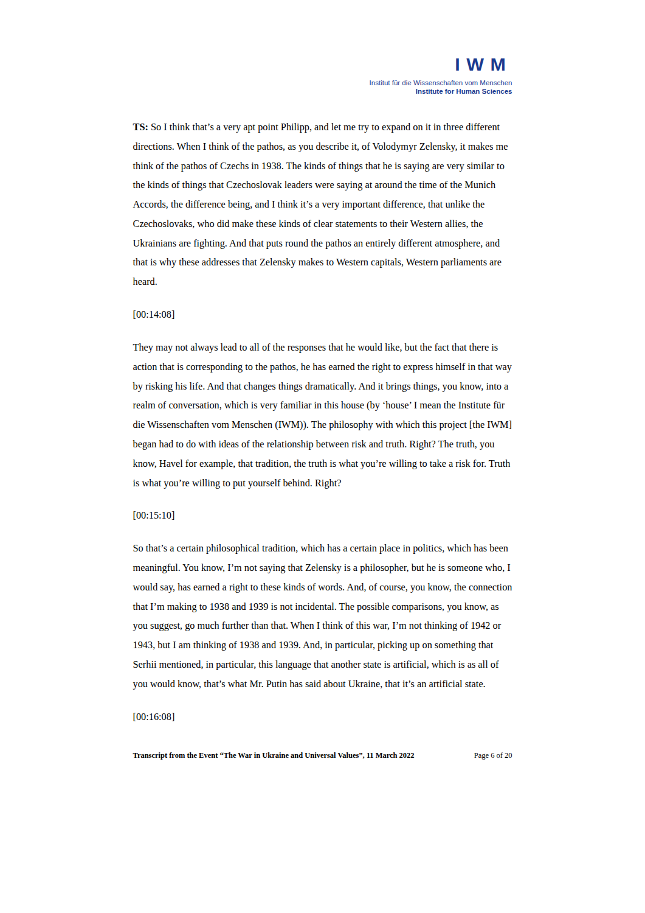IWM
Institut für die Wissenschaften vom Menschen
Institute for Human Sciences
TS: So I think that’s a very apt point Philipp, and let me try to expand on it in three different directions. When I think of the pathos, as you describe it, of Volodymyr Zelensky, it makes me think of the pathos of Czechs in 1938. The kinds of things that he is saying are very similar to the kinds of things that Czechoslovak leaders were saying at around the time of the Munich Accords, the difference being, and I think it’s a very important difference, that unlike the Czechoslovaks, who did make these kinds of clear statements to their Western allies, the Ukrainians are fighting. And that puts round the pathos an entirely different atmosphere, and that is why these addresses that Zelensky makes to Western capitals, Western parliaments are heard.
[00:14:08]
They may not always lead to all of the responses that he would like, but the fact that there is action that is corresponding to the pathos, he has earned the right to express himself in that way by risking his life. And that changes things dramatically. And it brings things, you know, into a realm of conversation, which is very familiar in this house (by ‘house’ I mean the Institute für die Wissenschaften vom Menschen (IWM)). The philosophy with which this project [the IWM] began had to do with ideas of the relationship between risk and truth. Right? The truth, you know, Havel for example, that tradition, the truth is what you’re willing to take a risk for. Truth is what you’re willing to put yourself behind. Right?
[00:15:10]
So that’s a certain philosophical tradition, which has a certain place in politics, which has been meaningful. You know, I’m not saying that Zelensky is a philosopher, but he is someone who, I would say, has earned a right to these kinds of words. And, of course, you know, the connection that I’m making to 1938 and 1939 is not incidental. The possible comparisons, you know, as you suggest, go much further than that. When I think of this war, I’m not thinking of 1942 or 1943, but I am thinking of 1938 and 1939. And, in particular, picking up on something that Serhii mentioned, in particular, this language that another state is artificial, which is as all of you would know, that’s what Mr. Putin has said about Ukraine, that it’s an artificial state.
[00:16:08]
Transcript from the Event “The War in Ukraine and Universal Values”, 11 March 2022 Page 6 of 20